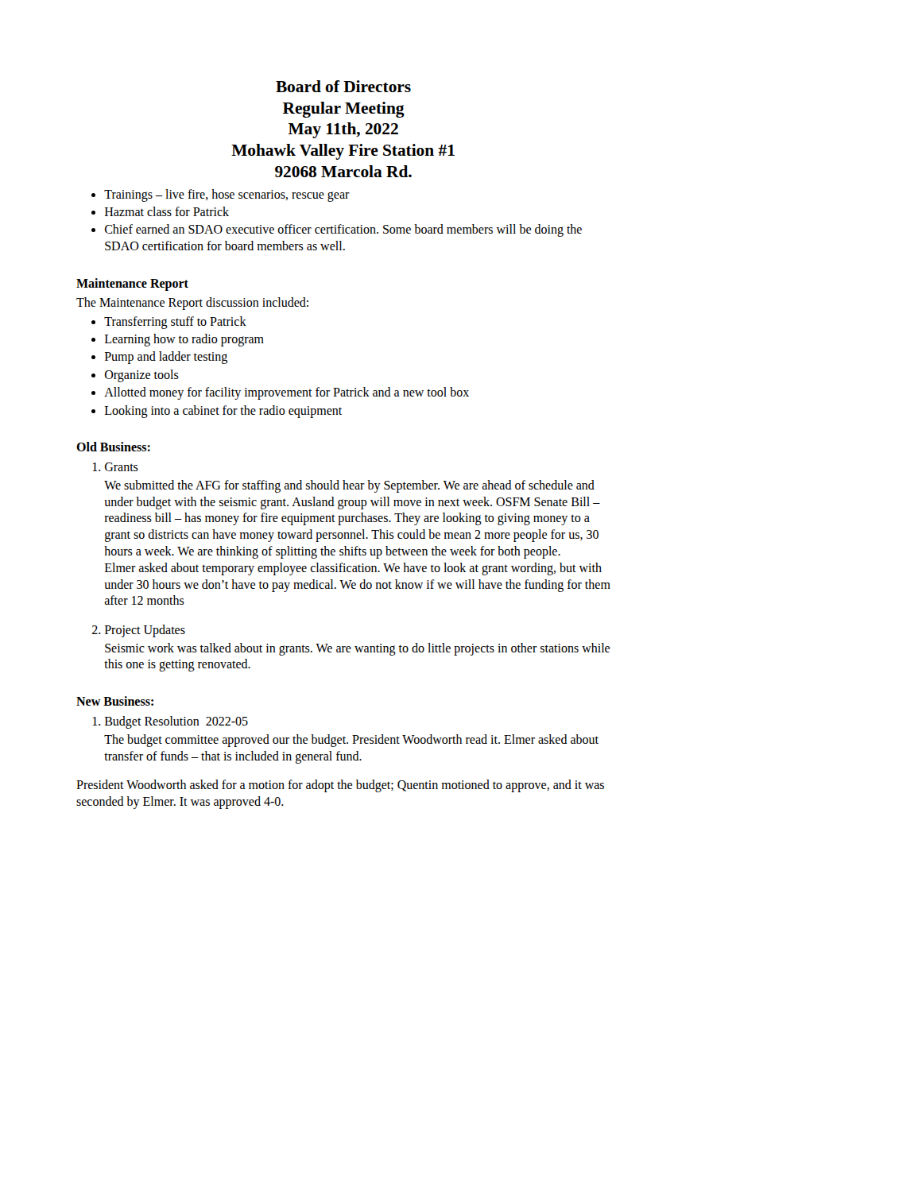Board of Directors
Regular Meeting
May 11th, 2022
Mohawk Valley Fire Station #1
92068 Marcola Rd.
Trainings – live fire, hose scenarios, rescue gear
Hazmat class for Patrick
Chief earned an SDAO executive officer certification. Some board members will be doing the SDAO certification for board members as well.
Maintenance Report
The Maintenance Report discussion included:
Transferring stuff to Patrick
Learning how to radio program
Pump and ladder testing
Organize tools
Allotted money for facility improvement for Patrick and a new tool box
Looking into a cabinet for the radio equipment
Old Business:
Grants
We submitted the AFG for staffing and should hear by September. We are ahead of schedule and under budget with the seismic grant. Ausland group will move in next week. OSFM Senate Bill – readiness bill – has money for fire equipment purchases. They are looking to giving money to a grant so districts can have money toward personnel. This could be mean 2 more people for us, 30 hours a week. We are thinking of splitting the shifts up between the week for both people.
Elmer asked about temporary employee classification. We have to look at grant wording, but with under 30 hours we don’t have to pay medical. We do not know if we will have the funding for them after 12 months
Project Updates
Seismic work was talked about in grants. We are wanting to do little projects in other stations while this one is getting renovated.
New Business:
Budget Resolution 2022-05
The budget committee approved our the budget. President Woodworth read it. Elmer asked about transfer of funds – that is included in general fund.
President Woodworth asked for a motion for adopt the budget; Quentin motioned to approve, and it was seconded by Elmer. It was approved 4-0.